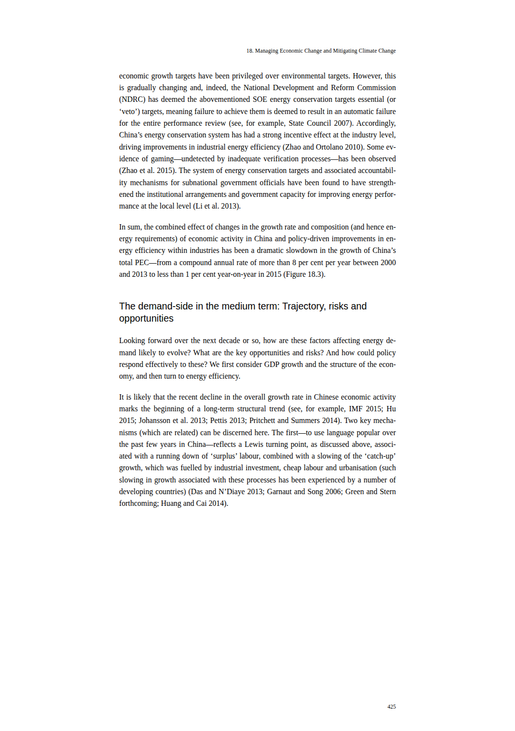18. Managing Economic Change and Mitigating Climate Change
economic growth targets have been privileged over environmental targets. However, this is gradually changing and, indeed, the National Development and Reform Commission (NDRC) has deemed the abovementioned SOE energy conservation targets essential (or ‘veto’) targets, meaning failure to achieve them is deemed to result in an automatic failure for the entire performance review (see, for example, State Council 2007). Accordingly, China’s energy conservation system has had a strong incentive effect at the industry level, driving improvements in industrial energy efficiency (Zhao and Ortolano 2010). Some evidence of gaming—undetected by inadequate verification processes—has been observed (Zhao et al. 2015). The system of energy conservation targets and associated accountability mechanisms for subnational government officials have been found to have strengthened the institutional arrangements and government capacity for improving energy performance at the local level (Li et al. 2013).
In sum, the combined effect of changes in the growth rate and composition (and hence energy requirements) of economic activity in China and policy-driven improvements in energy efficiency within industries has been a dramatic slowdown in the growth of China’s total PEC—from a compound annual rate of more than 8 per cent per year between 2000 and 2013 to less than 1 per cent year-on-year in 2015 (Figure 18.3).
The demand-side in the medium term: Trajectory, risks and opportunities
Looking forward over the next decade or so, how are these factors affecting energy demand likely to evolve? What are the key opportunities and risks? And how could policy respond effectively to these? We first consider GDP growth and the structure of the economy, and then turn to energy efficiency.
It is likely that the recent decline in the overall growth rate in Chinese economic activity marks the beginning of a long-term structural trend (see, for example, IMF 2015; Hu 2015; Johansson et al. 2013; Pettis 2013; Pritchett and Summers 2014). Two key mechanisms (which are related) can be discerned here. The first—to use language popular over the past few years in China—reflects a Lewis turning point, as discussed above, associated with a running down of ‘surplus’ labour, combined with a slowing of the ‘catch-up’ growth, which was fuelled by industrial investment, cheap labour and urbanisation (such slowing in growth associated with these processes has been experienced by a number of developing countries) (Das and N’Diaye 2013; Garnaut and Song 2006; Green and Stern forthcoming; Huang and Cai 2014).
425